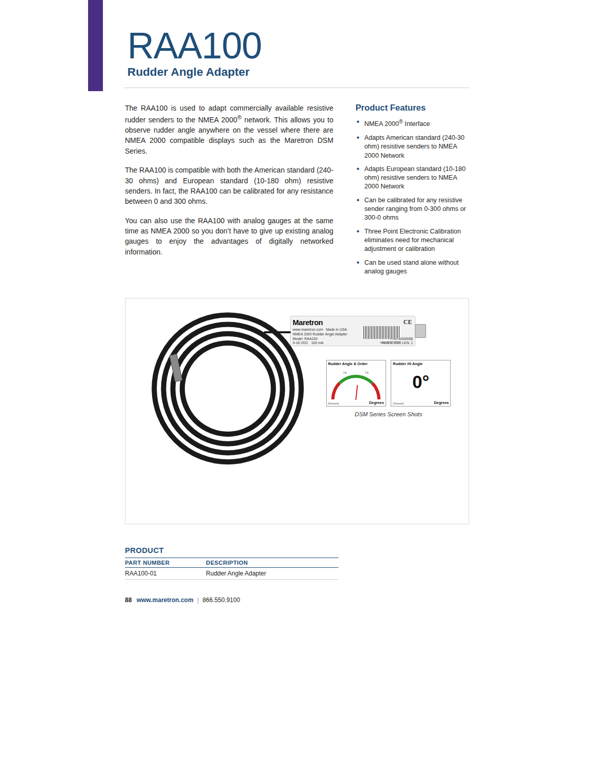RAA100
Rudder Angle Adapter
The RAA100 is used to adapt commercially available resistive rudder senders to the NMEA 2000® network. This allows you to observe rudder angle anywhere on the vessel where there are NMEA 2000 compatible displays such as the Maretron DSM Series.
The RAA100 is compatible with both the American standard (240-30 ohms) and European standard (10-180 ohm) resistive senders. In fact, the RAA100 can be calibrated for any resistance between 0 and 300 ohms.
You can also use the RAA100 with analog gauges at the same time as NMEA 2000 so you don’t have to give up existing analog gauges to enjoy the advantages of digitally networked information.
Product Features
NMEA 2000® Interface
Adapts American standard (240-30 ohm) resistive senders to NMEA 2000 Network
Adapts European standard (10-180 ohm) resistive senders to NMEA 2000 Network
Can be calibrated for any resistive sender ranging from 0-300 ohms or 300-0 ohms
Three Point Electronic Calibration eliminates need for mechanical adjustment or calibration
Can be used stand alone without analog gauges
Maretron
www.maretron.com Made in USA
NMEA 2000 Rudder Angle Adapter
Model: RAA100 P/N: M000066
9-16 VDC 100 mA NMEA 2000 LEN: 1
CE
SN: 77777777
Rudder Angle & Order
70 70
[Vessel]
Degrees
Rudder #0 Angle
0°
[Vessel]
Degrees
DSM Series Screen Shots
PRODUCT
| PART NUMBER | DESCRIPTION |
| --- | --- |
| RAA100-01 | Rudder Angle Adapter |
88 www.maretron.com | 866.550.9100